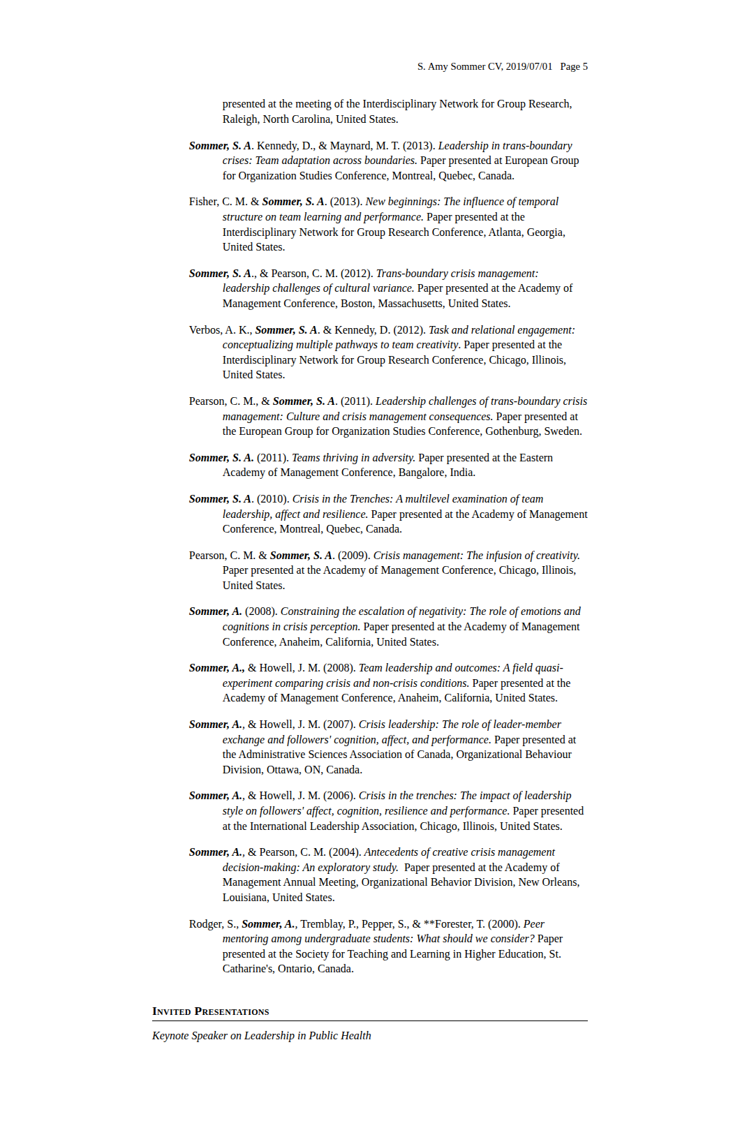S. Amy Sommer CV, 2019/07/01 Page 5
presented at the meeting of the Interdisciplinary Network for Group Research, Raleigh, North Carolina, United States.
Sommer, S. A. Kennedy, D., & Maynard, M. T. (2013). Leadership in trans-boundary crises: Team adaptation across boundaries. Paper presented at European Group for Organization Studies Conference, Montreal, Quebec, Canada.
Fisher, C. M. & Sommer, S. A. (2013). New beginnings: The influence of temporal structure on team learning and performance. Paper presented at the Interdisciplinary Network for Group Research Conference, Atlanta, Georgia, United States.
Sommer, S. A., & Pearson, C. M. (2012). Trans-boundary crisis management: leadership challenges of cultural variance. Paper presented at the Academy of Management Conference, Boston, Massachusetts, United States.
Verbos, A. K., Sommer, S. A. & Kennedy, D. (2012). Task and relational engagement: conceptualizing multiple pathways to team creativity. Paper presented at the Interdisciplinary Network for Group Research Conference, Chicago, Illinois, United States.
Pearson, C. M., & Sommer, S. A. (2011). Leadership challenges of trans-boundary crisis management: Culture and crisis management consequences. Paper presented at the European Group for Organization Studies Conference, Gothenburg, Sweden.
Sommer, S. A. (2011). Teams thriving in adversity. Paper presented at the Eastern Academy of Management Conference, Bangalore, India.
Sommer, S. A. (2010). Crisis in the Trenches: A multilevel examination of team leadership, affect and resilience. Paper presented at the Academy of Management Conference, Montreal, Quebec, Canada.
Pearson, C. M. & Sommer, S. A. (2009). Crisis management: The infusion of creativity. Paper presented at the Academy of Management Conference, Chicago, Illinois, United States.
Sommer, A. (2008). Constraining the escalation of negativity: The role of emotions and cognitions in crisis perception. Paper presented at the Academy of Management Conference, Anaheim, California, United States.
Sommer, A., & Howell, J. M. (2008). Team leadership and outcomes: A field quasi-experiment comparing crisis and non-crisis conditions. Paper presented at the Academy of Management Conference, Anaheim, California, United States.
Sommer, A., & Howell, J. M. (2007). Crisis leadership: The role of leader-member exchange and followers' cognition, affect, and performance. Paper presented at the Administrative Sciences Association of Canada, Organizational Behaviour Division, Ottawa, ON, Canada.
Sommer, A., & Howell, J. M. (2006). Crisis in the trenches: The impact of leadership style on followers' affect, cognition, resilience and performance. Paper presented at the International Leadership Association, Chicago, Illinois, United States.
Sommer, A., & Pearson, C. M. (2004). Antecedents of creative crisis management decision-making: An exploratory study. Paper presented at the Academy of Management Annual Meeting, Organizational Behavior Division, New Orleans, Louisiana, United States.
Rodger, S., Sommer, A., Tremblay, P., Pepper, S., & **Forester, T. (2000). Peer mentoring among undergraduate students: What should we consider? Paper presented at the Society for Teaching and Learning in Higher Education, St. Catharine's, Ontario, Canada.
Invited Presentations
Keynote Speaker on Leadership in Public Health